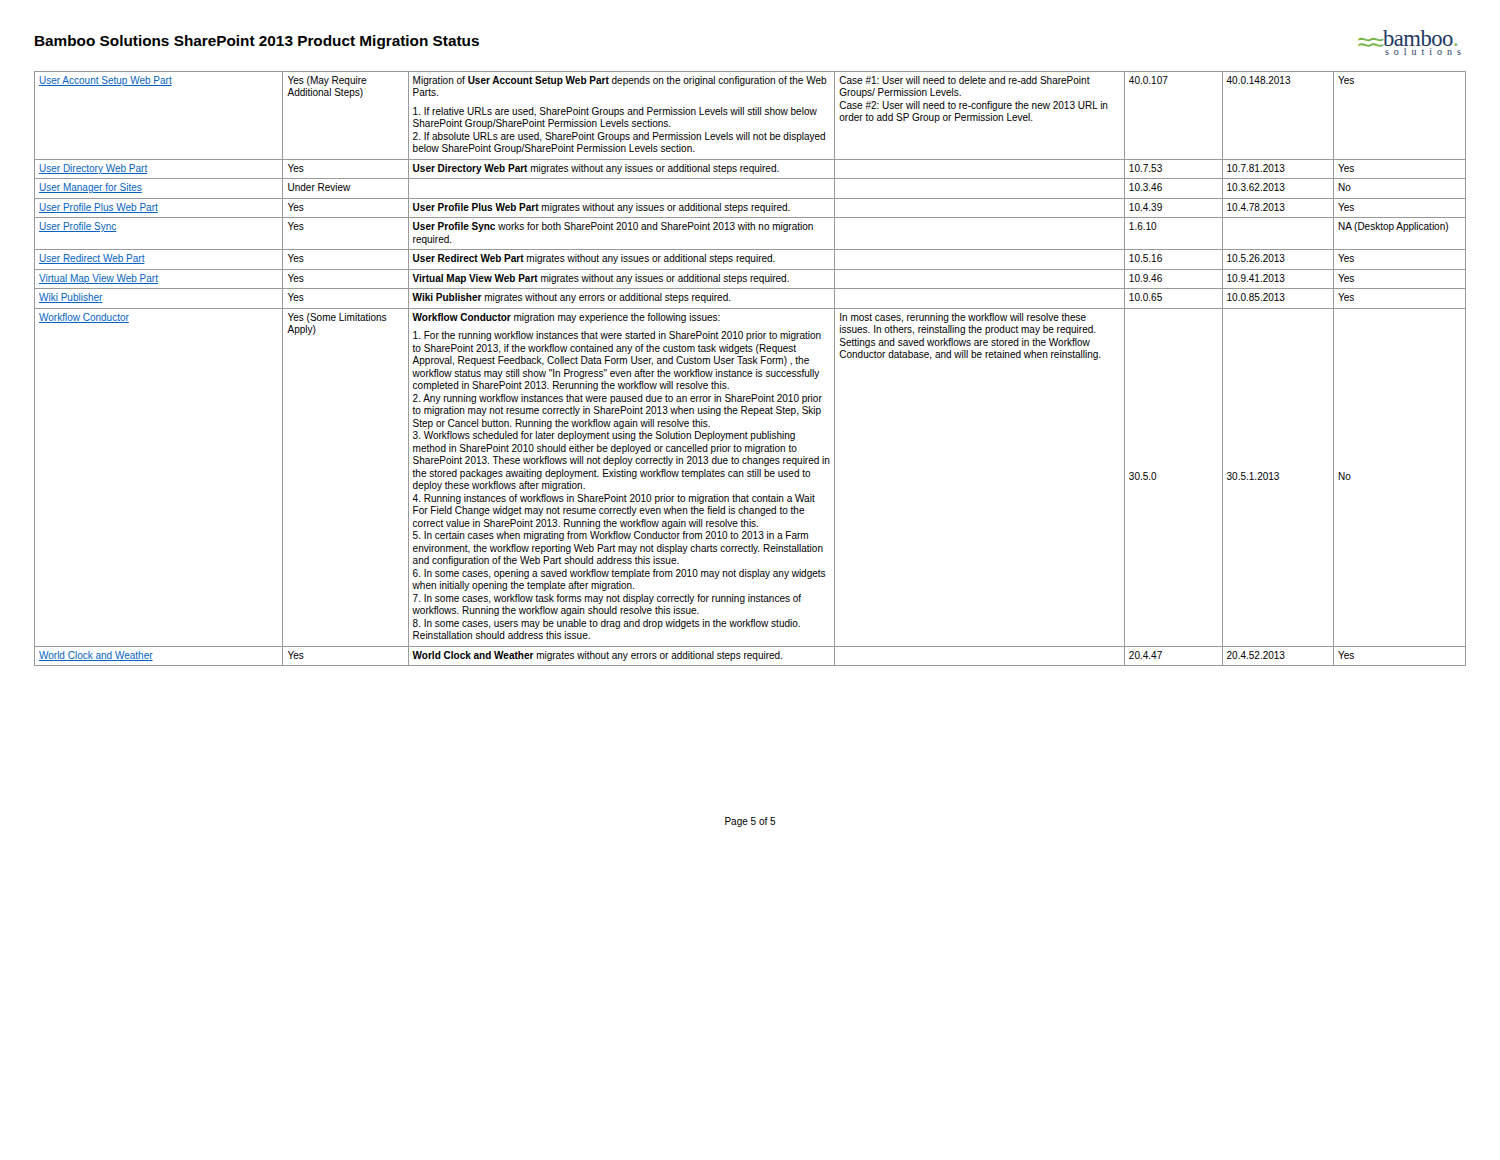Bamboo Solutions SharePoint 2013 Product Migration Status
≈≈bamboo. solutions
| User Account Setup Web Part | Yes (May Require Additional Steps) | Migration of User Account Setup Web Part depends on the original configuration of the Web Parts. 1. If relative URLs are used, SharePoint Groups and Permission Levels will still show below SharePoint Group/SharePoint Permission Levels sections. 2. If absolute URLs are used, SharePoint Groups and Permission Levels will not be displayed below SharePoint Group/SharePoint Permission Levels section. | Case #1: User will need to delete and re-add SharePoint Groups/ Permission Levels. Case #2: User will need to re-configure the new 2013 URL in order to add SP Group or Permission Level. | 40.0.107 | 40.0.148.2013 | Yes |
| User Directory Web Part | Yes | User Directory Web Part migrates without any issues or additional steps required. | | 10.7.53 | 10.7.81.2013 | Yes |
| User Manager for Sites | Under Review | | | 10.3.46 | 10.3.62.2013 | No |
| User Profile Plus Web Part | Yes | User Profile Plus Web Part migrates without any issues or additional steps required. | | 10.4.39 | 10.4.78.2013 | Yes |
| User Profile Sync | Yes | User Profile Sync works for both SharePoint 2010 and SharePoint 2013 with no migration required. | | 1.6.10 | | NA (Desktop Application) |
| User Redirect Web Part | Yes | User Redirect Web Part migrates without any issues or additional steps required. | | 10.5.16 | 10.5.26.2013 | Yes |
| Virtual Map View Web Part | Yes | Virtual Map View Web Part migrates without any issues or additional steps required. | | 10.9.46 | 10.9.41.2013 | Yes |
| Wiki Publisher | Yes | Wiki Publisher migrates without any errors or additional steps required. | | 10.0.65 | 10.0.85.2013 | Yes |
| Workflow Conductor | Yes (Some Limitations Apply) | Workflow Conductor migration may experience the following issues: 1. For the running workflow instances that were started in SharePoint 2010 prior to migration to SharePoint 2013, if the workflow contained any of the custom task widgets (Request Approval, Request Feedback, Collect Data Form User, and Custom User Task Form) , the workflow status may still show "In Progress" even after the workflow instance is successfully completed in SharePoint 2013. Rerunning the workflow will resolve this. 2. Any running workflow instances that were paused due to an error in SharePoint 2010 prior to migration may not resume correctly in SharePoint 2013 when using the Repeat Step, Skip Step or Cancel button. Running the workflow again will resolve this. 3. Workflows scheduled for later deployment using the Solution Deployment publishing method in SharePoint 2010 should either be deployed or cancelled prior to migration to SharePoint 2013. These workflows will not deploy correctly in 2013 due to changes required in the stored packages awaiting deployment. Existing workflow templates can still be used to deploy these workflows after migration. 4. Running instances of workflows in SharePoint 2010 prior to migration that contain a Wait For Field Change widget may not resume correctly even when the field is changed to the correct value in SharePoint 2013. Running the workflow again will resolve this. 5. In certain cases when migrating from Workflow Conductor from 2010 to 2013 in a Farm environment, the workflow reporting Web Part may not display charts correctly. Reinstallation and configuration of the Web Part should address this issue. 6. In some cases, opening a saved workflow template from 2010 may not display any widgets when initially opening the template after migration. 7. In some cases, workflow task forms may not display correctly for running instances of workflows. Running the workflow again should resolve this issue. 8. In some cases, users may be unable to drag and drop widgets in the workflow studio. Reinstallation should address this issue. | In most cases, rerunning the workflow will resolve these issues. In others, reinstalling the product may be required. Settings and saved workflows are stored in the Workflow Conductor database, and will be retained when reinstalling. | 30.5.0 | 30.5.1.2013 | No |
| World Clock and Weather | Yes | World Clock and Weather migrates without any errors or additional steps required. | | 20.4.47 | 20.4.52.2013 | Yes |
Page 5 of 5